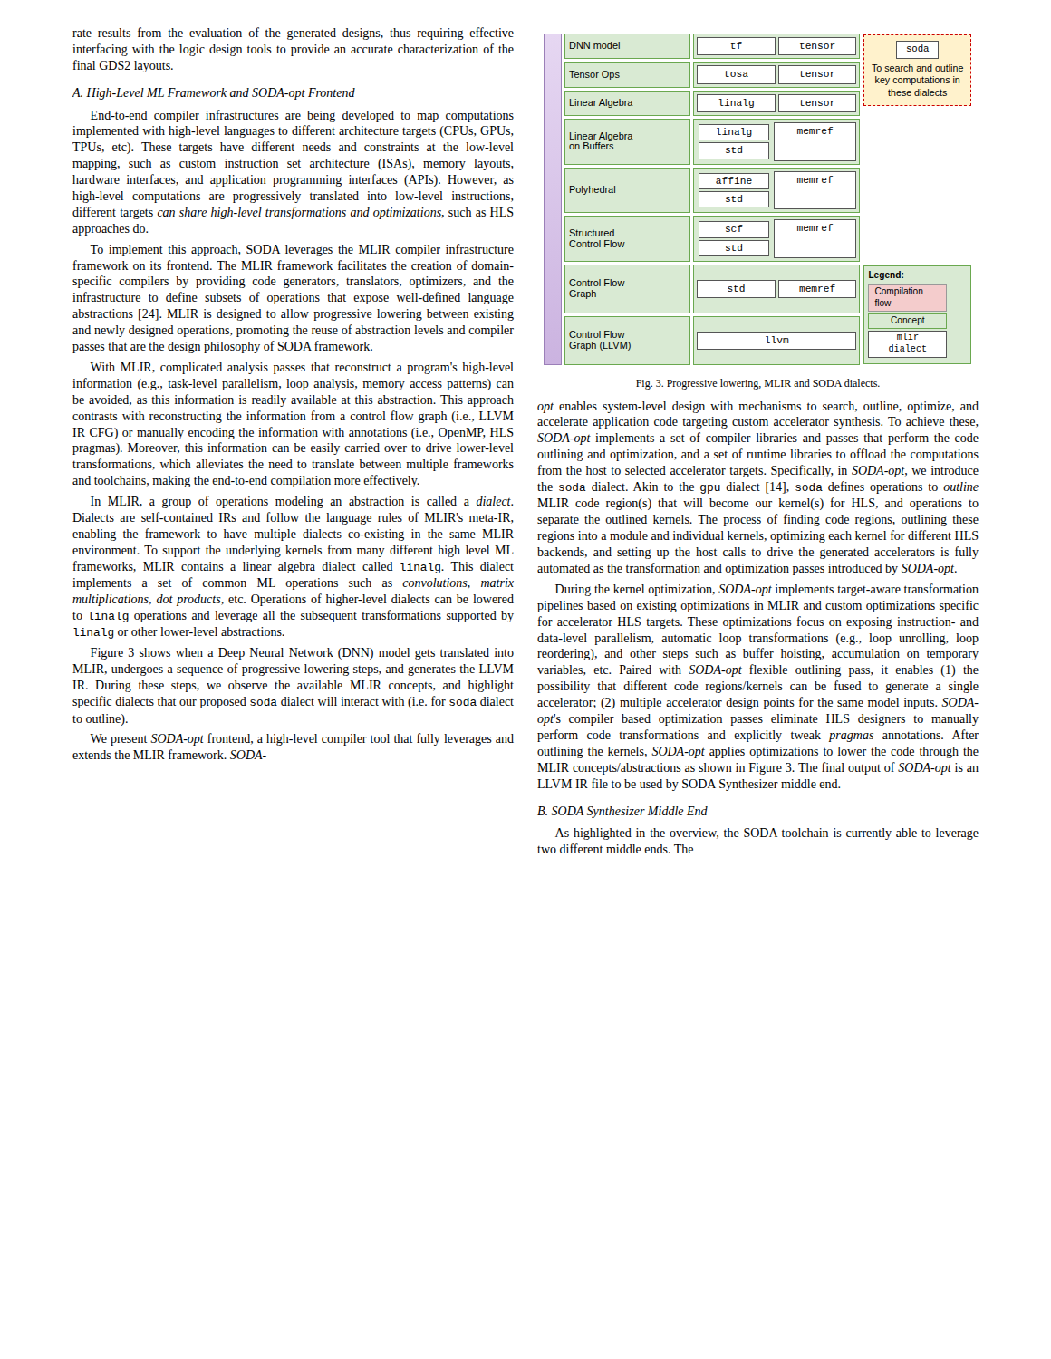rate results from the evaluation of the generated designs, thus requiring effective interfacing with the logic design tools to provide an accurate characterization of the final GDS2 layouts.
A. High-Level ML Framework and SODA-opt Frontend
End-to-end compiler infrastructures are being developed to map computations implemented with high-level languages to different architecture targets (CPUs, GPUs, TPUs, etc). These targets have different needs and constraints at the low-level mapping, such as custom instruction set architecture (ISAs), memory layouts, hardware interfaces, and application programming interfaces (APIs). However, as high-level computations are progressively translated into low-level instructions, different targets can share high-level transformations and optimizations, such as HLS approaches do.
To implement this approach, SODA leverages the MLIR compiler infrastructure framework on its frontend. The MLIR framework facilitates the creation of domain-specific compilers by providing code generators, translators, optimizers, and the infrastructure to define subsets of operations that expose well-defined language abstractions [24]. MLIR is designed to allow progressive lowering between existing and newly designed operations, promoting the reuse of abstraction levels and compiler passes that are the design philosophy of SODA framework.
With MLIR, complicated analysis passes that reconstruct a program's high-level information (e.g., task-level parallelism, loop analysis, memory access patterns) can be avoided, as this information is readily available at this abstraction. This approach contrasts with reconstructing the information from a control flow graph (i.e., LLVM IR CFG) or manually encoding the information with annotations (i.e., OpenMP, HLS pragmas). Moreover, this information can be easily carried over to drive lower-level transformations, which alleviates the need to translate between multiple frameworks and toolchains, making the end-to-end compilation more effectively.
In MLIR, a group of operations modeling an abstraction is called a dialect. Dialects are self-contained IRs and follow the language rules of MLIR's meta-IR, enabling the framework to have multiple dialects co-existing in the same MLIR environment. To support the underlying kernels from many different high level ML frameworks, MLIR contains a linear algebra dialect called linalg. This dialect implements a set of common ML operations such as convolutions, matrix multiplications, dot products, etc. Operations of higher-level dialects can be lowered to linalg operations and leverage all the subsequent transformations supported by linalg or other lower-level abstractions.
Figure 3 shows when a Deep Neural Network (DNN) model gets translated into MLIR, undergoes a sequence of progressive lowering steps, and generates the LLVM IR. During these steps, we observe the available MLIR concepts, and highlight specific dialects that our proposed soda dialect will interact with (i.e. for soda dialect to outline).
We present SODA-opt frontend, a high-level compiler tool that fully leverages and extends the MLIR framework. SODA-
| | DNN model | tf tensor | soda To search and outline key computations in these dialects |
| Tensor Ops | tosa tensor |
| Linear Algebra | linalg tensor |
| Linear Algebra on Buffers | linalg std memref | |
| Polyhedral | affine std memref | |
| Structured Control Flow | scf std memref | |
| Control Flow Graph | std memref | Legend: Compilation flow Concept mlir dialect |
| Control Flow Graph (LLVM) | llvm |
Fig. 3. Progressive lowering, MLIR and SODA dialects.
opt enables system-level design with mechanisms to search, outline, optimize, and accelerate application code targeting custom accelerator synthesis. To achieve these, SODA-opt implements a set of compiler libraries and passes that perform the code outlining and optimization, and a set of runtime libraries to offload the computations from the host to selected accelerator targets. Specifically, in SODA-opt, we introduce the soda dialect. Akin to the gpu dialect [14], soda defines operations to outline MLIR code region(s) that will become our kernel(s) for HLS, and operations to separate the outlined kernels. The process of finding code regions, outlining these regions into a module and individual kernels, optimizing each kernel for different HLS backends, and setting up the host calls to drive the generated accelerators is fully automated as the transformation and optimization passes introduced by SODA-opt.
During the kernel optimization, SODA-opt implements target-aware transformation pipelines based on existing optimizations in MLIR and custom optimizations specific for accelerator HLS targets. These optimizations focus on exposing instruction- and data-level parallelism, automatic loop transformations (e.g., loop unrolling, loop reordering), and other steps such as buffer hoisting, accumulation on temporary variables, etc. Paired with SODA-opt flexible outlining pass, it enables (1) the possibility that different code regions/kernels can be fused to generate a single accelerator; (2) multiple accelerator design points for the same model inputs. SODA-opt's compiler based optimization passes eliminate HLS designers to manually perform code transformations and explicitly tweak pragmas annotations. After outlining the kernels, SODA-opt applies optimizations to lower the code through the MLIR concepts/abstractions as shown in Figure 3. The final output of SODA-opt is an LLVM IR file to be used by SODA Synthesizer middle end.
B. SODA Synthesizer Middle End
As highlighted in the overview, the SODA toolchain is currently able to leverage two different middle ends. The